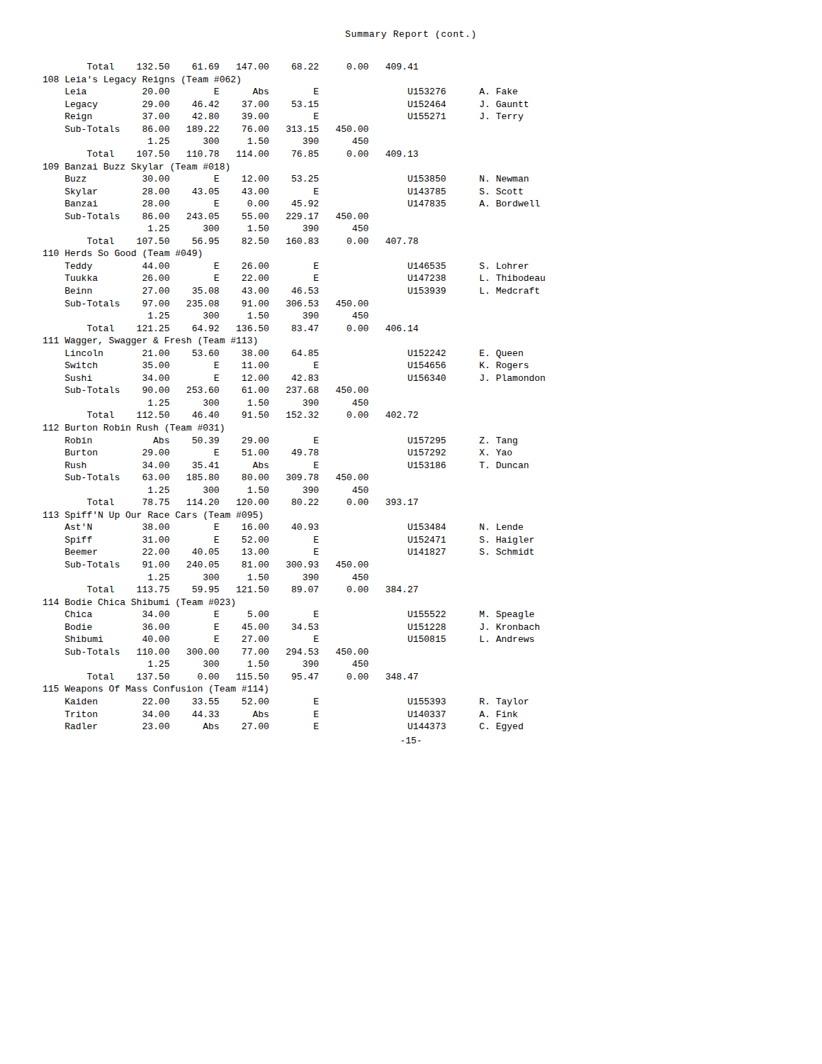Summary Report (cont.)
        Total    132.50    61.69   147.00    68.22     0.00   409.41
108 Leia's Legacy Reigns (Team #062)
    Leia          20.00        E      Abs        E                U153276      A. Fake
    Legacy        29.00    46.42    37.00    53.15                U152464      J. Gauntt
    Reign         37.00    42.80    39.00        E                U155271      J. Terry
    Sub-Totals    86.00   189.22    76.00   313.15   450.00
                   1.25      300     1.50      390      450
        Total    107.50   110.78   114.00    76.85     0.00   409.13
109 Banzai Buzz Skylar (Team #018)
    Buzz          30.00        E    12.00    53.25                U153850      N. Newman
    Skylar        28.00    43.05    43.00        E                U143785      S. Scott
    Banzai        28.00        E     0.00    45.92                U147835      A. Bordwell
    Sub-Totals    86.00   243.05    55.00   229.17   450.00
                   1.25      300     1.50      390      450
        Total    107.50    56.95    82.50   160.83     0.00   407.78
110 Herds So Good (Team #049)
    Teddy         44.00        E    26.00        E                U146535      S. Lohrer
    Tuukka        26.00        E    22.00        E                U147238      L. Thibodeau
    Beinn         27.00    35.08    43.00    46.53                U153939      L. Medcraft
    Sub-Totals    97.00   235.08    91.00   306.53   450.00
                   1.25      300     1.50      390      450
        Total    121.25    64.92   136.50    83.47     0.00   406.14
111 Wagger, Swagger & Fresh (Team #113)
    Lincoln       21.00    53.60    38.00    64.85                U152242      E. Queen
    Switch        35.00        E    11.00        E                U154656      K. Rogers
    Sushi         34.00        E    12.00    42.83                U156340      J. Plamondon
    Sub-Totals    90.00   253.60    61.00   237.68   450.00
                   1.25      300     1.50      390      450
        Total    112.50    46.40    91.50   152.32     0.00   402.72
112 Burton Robin Rush (Team #031)
    Robin           Abs    50.39    29.00        E                U157295      Z. Tang
    Burton        29.00        E    51.00    49.78                U157292      X. Yao
    Rush          34.00    35.41      Abs        E                U153186      T. Duncan
    Sub-Totals    63.00   185.80    80.00   309.78   450.00
                   1.25      300     1.50      390      450
        Total     78.75   114.20   120.00    80.22     0.00   393.17
113 Spiff'N Up Our Race Cars (Team #095)
    Ast'N         38.00        E    16.00    40.93                U153484      N. Lende
    Spiff         31.00        E    52.00        E                U152471      S. Haigler
    Beemer        22.00    40.05    13.00        E                U141827      S. Schmidt
    Sub-Totals    91.00   240.05    81.00   300.93   450.00
                   1.25      300     1.50      390      450
        Total    113.75    59.95   121.50    89.07     0.00   384.27
114 Bodie Chica Shibumi (Team #023)
    Chica         34.00        E     5.00        E                U155522      M. Speagle
    Bodie         36.00        E    45.00    34.53                U151228      J. Kronbach
    Shibumi       40.00        E    27.00        E                U150815      L. Andrews
    Sub-Totals   110.00   300.00    77.00   294.53   450.00
                   1.25      300     1.50      390      450
        Total    137.50     0.00   115.50    95.47     0.00   348.47
115 Weapons Of Mass Confusion (Team #114)
    Kaiden        22.00    33.55    52.00        E                U155393      R. Taylor
    Triton        34.00    44.33      Abs        E                U140337      A. Fink
    Radler        23.00      Abs    27.00        E                U144373      C. Egyed
-15-